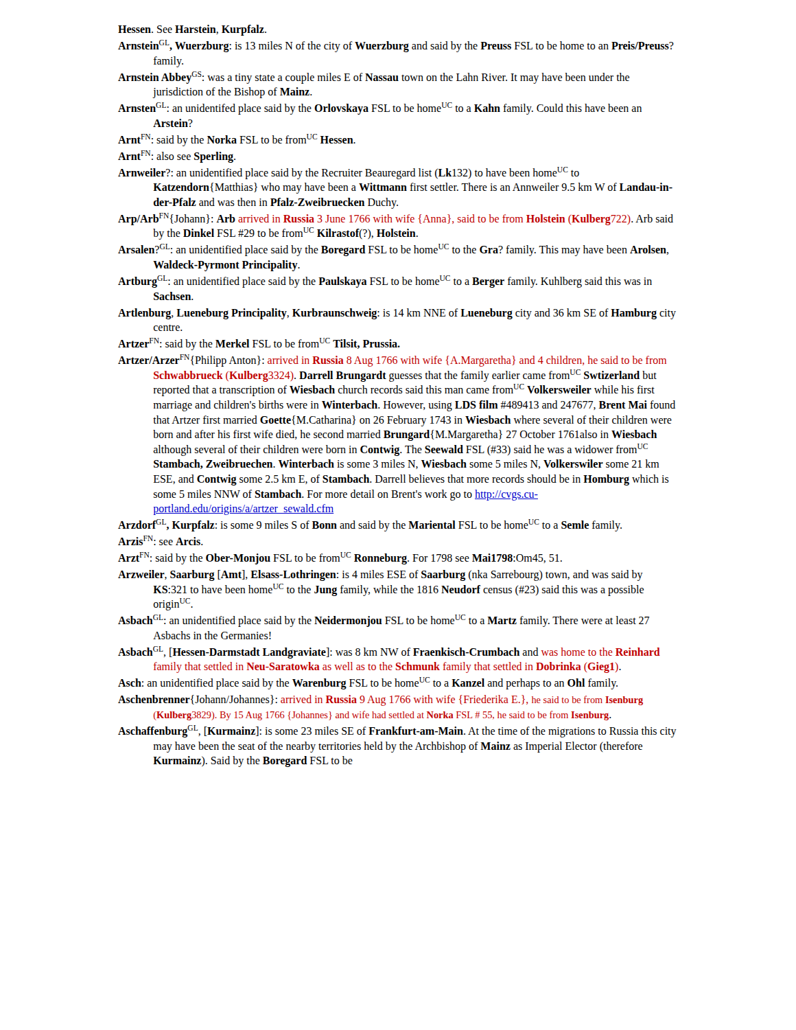Hessen. See Harstein, Kurpfalz.
ArnsteinGL, Wuerzburg: is 13 miles N of the city of Wuerzburg and said by the Preuss FSL to be home to an Preis/Preuss? family.
Arnstein AbbeyGS: was a tiny state a couple miles E of Nassau town on the Lahn River. It may have been under the jurisdiction of the Bishop of Mainz.
ArnstenGL: an unidentifed place said by the Orlovskaya FSL to be homeUC to a Kahn family. Could this have been an Arstein?
ArntFN: said by the Norka FSL to be fromUC Hessen.
ArntFN: also see Sperling.
Arnweiler?: an unidentified place said by the Recruiter Beauregard list (Lk132) to have been homeUC to Katzendorn{Matthias} who may have been a Wittmann first settler. There is an Annweiler 9.5 km W of Landau-in-der-Pfalz and was then in Pfalz-Zweibruecken Duchy.
Arp/ArbFN{Johann}: Arb arrived in Russia 3 June 1766 with wife {Anna}, said to be from Holstein (Kulberg722). Arb said by the Dinkel FSL #29 to be fromUC Kilrastof(?), Holstein.
Arsalen?GL: an unidentified place said by the Boregard FSL to be homeUC to the Gra? family. This may have been Arolsen, Waldeck-Pyrmont Principality.
ArtburgGL: an unidentified place said by the Paulskaya FSL to be homeUC to a Berger family. Kuhlberg said this was in Sachsen.
Artlenburg, Lueneburg Principality, Kurbraunschweig: is 14 km NNE of Lueneburg city and 36 km SE of Hamburg city centre.
ArtzerFN: said by the Merkel FSL to be fromUC Tilsit, Prussia.
Artzer/ArzerFN{Philipp Anton}: arrived in Russia 8 Aug 1766 with wife {A.Margaretha} and 4 children, he said to be from Schwabbrueck (Kulberg3324). Darrell Brungardt guesses that the family earlier came fromUC Swtizerland but reported that a transcription of Wiesbach church records said this man came fromUC Volkersweiler while his first marriage and children's births were in Winterbach. However, using LDS film #489413 and 247677, Brent Mai found that Artzer first married Goette{M.Catharina} on 26 February 1743 in Wiesbach where several of their children were born and after his first wife died, he second married Brungard{M.Margaretha} 27 October 1761also in Wiesbach although several of their children were born in Contwig. The Seewald FSL (#33) said he was a widower fromUC Stambach, Zweibruechen. Winterbach is some 3 miles N, Wiesbach some 5 miles N, Volkerswiler some 21 km ESE, and Contwig some 2.5 km E, of Stambach. Darrell believes that more records should be in Homburg which is some 5 miles NNW of Stambach. For more detail on Brent's work go to http://cvgs.cu-portland.edu/origins/a/artzer_sewald.cfm
ArzdorfGL, Kurpfalz: is some 9 miles S of Bonn and said by the Mariental FSL to be homeUC to a Semle family.
ArzisFN: see Arcis.
ArztFN: said by the Ober-Monjou FSL to be fromUC Ronneburg. For 1798 see Mai1798:Om45, 51.
Arzweiler, Saarburg [Amt], Elsass-Lothringen: is 4 miles ESE of Saarburg (nka Sarrebourg) town, and was said by KS:321 to have been homeUC to the Jung family, while the 1816 Neudorf census (#23) said this was a possible originUC.
AsbachGL: an unidentified place said by the Neidermonjou FSL to be homeUC to a Martz family. There were at least 27 Asbachs in the Germanies!
AsbachGL, [Hessen-Darmstadt Landgraviate]: was 8 km NW of Fraenkisch-Crumbach and was home to the Reinhard family that settled in Neu-Saratowka as well as to the Schmunk family that settled in Dobrinka (Gieg1).
Asch: an unidentified place said by the Warenburg FSL to be homeUC to a Kanzel and perhaps to an Ohl family.
Aschenbrenner{Johann/Johannes}: arrived in Russia 9 Aug 1766 with wife {Friederika E.}, he said to be from Isenburg (Kulberg3829). By 15 Aug 1766 {Johannes} and wife had settled at Norka FSL # 55, he said to be from Isenburg.
AschaffenburgGL, [Kurmainz]: is some 23 miles SE of Frankfurt-am-Main. At the time of the migrations to Russia this city may have been the seat of the nearby territories held by the Archbishop of Mainz as Imperial Elector (therefore Kurmainz). Said by the Boregard FSL to be